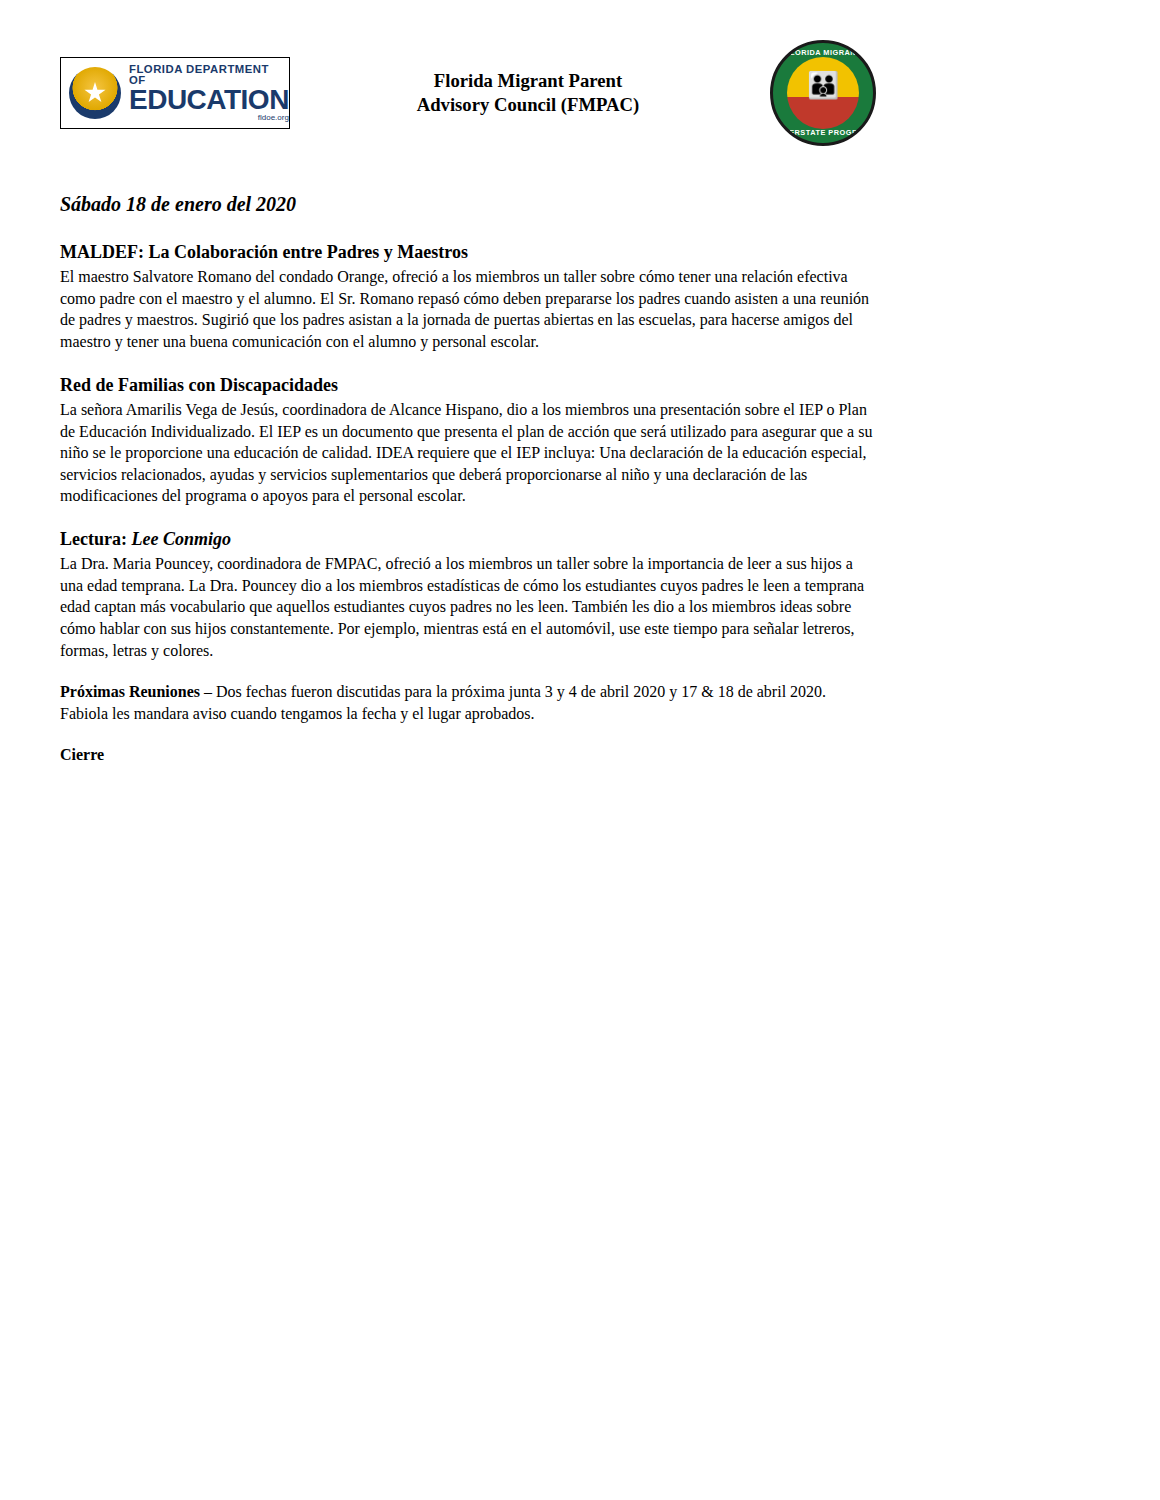FLORIDA DEPARTMENT OF
EDUCATION
fldoe.org
Florida Migrant Parent
Advisory Council (FMPAC)
FLORIDA MIGRANT
👪
INTERSTATE PROGRAM
Sábado 18 de enero del 2020
MALDEF: La Colaboración entre Padres y Maestros
El maestro Salvatore Romano del condado Orange, ofreció a los miembros un taller sobre cómo tener una relación efectiva como padre con el maestro y el alumno. El Sr. Romano repasó cómo deben prepararse los padres cuando asisten a una reunión de padres y maestros. Sugirió que los padres asistan a la jornada de puertas abiertas en las escuelas, para hacerse amigos del maestro y tener una buena comunicación con el alumno y personal escolar.
Red de Familias con Discapacidades
La señora Amarilis Vega de Jesús, coordinadora de Alcance Hispano, dio a los miembros una presentación sobre el IEP o Plan de Educación Individualizado. El IEP es un documento que presenta el plan de acción que será utilizado para asegurar que a su niño se le proporcione una educación de calidad. IDEA requiere que el IEP incluya: Una declaración de la educación especial, servicios relacionados, ayudas y servicios suplementarios que deberá proporcionarse al niño y una declaración de las modificaciones del programa o apoyos para el personal escolar.
Lectura: Lee Conmigo
La Dra. Maria Pouncey, coordinadora de FMPAC, ofreció a los miembros un taller sobre la importancia de leer a sus hijos a una edad temprana. La Dra. Pouncey dio a los miembros estadísticas de cómo los estudiantes cuyos padres le leen a temprana edad captan más vocabulario que aquellos estudiantes cuyos padres no les leen. También les dio a los miembros ideas sobre cómo hablar con sus hijos constantemente. Por ejemplo, mientras está en el automóvil, use este tiempo para señalar letreros, formas, letras y colores.
Próximas Reuniones – Dos fechas fueron discutidas para la próxima junta 3 y 4 de abril 2020 y 17 & 18 de abril 2020. Fabiola les mandara aviso cuando tengamos la fecha y el lugar aprobados.
Cierre